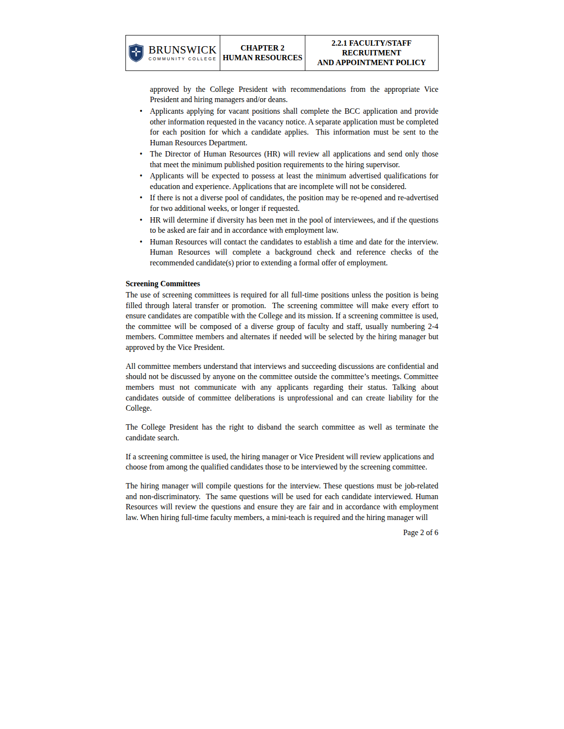| BRUNSWICK COMMUNITY COLLEGE | CHAPTER 2 HUMAN RESOURCES | 2.2.1 FACULTY/STAFF RECRUITMENT AND APPOINTMENT POLICY |
approved by the College President with recommendations from the appropriate Vice President and hiring managers and/or deans.
Applicants applying for vacant positions shall complete the BCC application and provide other information requested in the vacancy notice. A separate application must be completed for each position for which a candidate applies. This information must be sent to the Human Resources Department.
The Director of Human Resources (HR) will review all applications and send only those that meet the minimum published position requirements to the hiring supervisor.
Applicants will be expected to possess at least the minimum advertised qualifications for education and experience. Applications that are incomplete will not be considered.
If there is not a diverse pool of candidates, the position may be re-opened and re-advertised for two additional weeks, or longer if requested.
HR will determine if diversity has been met in the pool of interviewees, and if the questions to be asked are fair and in accordance with employment law.
Human Resources will contact the candidates to establish a time and date for the interview. Human Resources will complete a background check and reference checks of the recommended candidate(s) prior to extending a formal offer of employment.
Screening Committees
The use of screening committees is required for all full-time positions unless the position is being filled through lateral transfer or promotion. The screening committee will make every effort to ensure candidates are compatible with the College and its mission. If a screening committee is used, the committee will be composed of a diverse group of faculty and staff, usually numbering 2-4 members. Committee members and alternates if needed will be selected by the hiring manager but approved by the Vice President.
All committee members understand that interviews and succeeding discussions are confidential and should not be discussed by anyone on the committee outside the committee’s meetings. Committee members must not communicate with any applicants regarding their status. Talking about candidates outside of committee deliberations is unprofessional and can create liability for the College.
The College President has the right to disband the search committee as well as terminate the candidate search.
If a screening committee is used, the hiring manager or Vice President will review applications and choose from among the qualified candidates those to be interviewed by the screening committee.
The hiring manager will compile questions for the interview. These questions must be job-related and non-discriminatory. The same questions will be used for each candidate interviewed. Human Resources will review the questions and ensure they are fair and in accordance with employment law. When hiring full-time faculty members, a mini-teach is required and the hiring manager will
Page 2 of 6